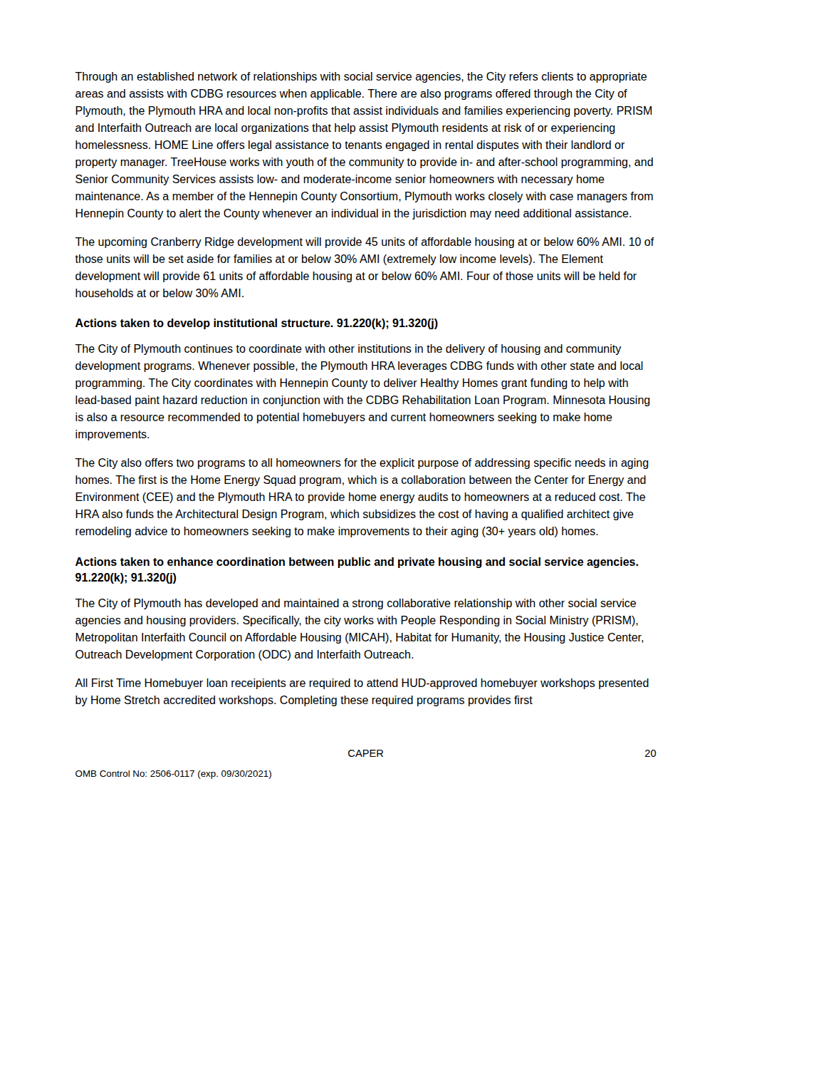Through an established network of relationships with social service agencies, the City refers clients to appropriate areas and assists with CDBG resources when applicable. There are also programs offered through the City of Plymouth, the Plymouth HRA and local non-profits that assist individuals and families experiencing poverty. PRISM and Interfaith Outreach are local organizations that help assist Plymouth residents at risk of or experiencing homelessness. HOME Line offers legal assistance to tenants engaged in rental disputes with their landlord or property manager. TreeHouse works with youth of the community to provide in- and after-school programming, and Senior Community Services assists low- and moderate-income senior homeowners with necessary home maintenance. As a member of the Hennepin County Consortium, Plymouth works closely with case managers from Hennepin County to alert the County whenever an individual in the jurisdiction may need additional assistance.
The upcoming Cranberry Ridge development will provide 45 units of affordable housing at or below 60% AMI. 10 of those units will be set aside for families at or below 30% AMI (extremely low income levels). The Element development will provide 61 units of affordable housing at or below 60% AMI. Four of those units will be held for households at or below 30% AMI.
Actions taken to develop institutional structure. 91.220(k); 91.320(j)
The City of Plymouth continues to coordinate with other institutions in the delivery of housing and community development programs. Whenever possible, the Plymouth HRA leverages CDBG funds with other state and local programming. The City coordinates with Hennepin County to deliver Healthy Homes grant funding to help with lead-based paint hazard reduction in conjunction with the CDBG Rehabilitation Loan Program. Minnesota Housing is also a resource recommended to potential homebuyers and current homeowners seeking to make home improvements.
The City also offers two programs to all homeowners for the explicit purpose of addressing specific needs in aging homes. The first is the Home Energy Squad program, which is a collaboration between the Center for Energy and Environment (CEE) and the Plymouth HRA to provide home energy audits to homeowners at a reduced cost. The HRA also funds the Architectural Design Program, which subsidizes the cost of having a qualified architect give remodeling advice to homeowners seeking to make improvements to their aging (30+ years old) homes.
Actions taken to enhance coordination between public and private housing and social service agencies. 91.220(k); 91.320(j)
The City of Plymouth has developed and maintained a strong collaborative relationship with other social service agencies and housing providers. Specifically, the city works with People Responding in Social Ministry (PRISM), Metropolitan Interfaith Council on Affordable Housing (MICAH), Habitat for Humanity, the Housing Justice Center, Outreach Development Corporation (ODC) and Interfaith Outreach.
All First Time Homebuyer loan receipients are required to attend HUD-approved homebuyer workshops presented by Home Stretch accredited workshops. Completing these required programs provides first
CAPER
20
OMB Control No: 2506-0117 (exp. 09/30/2021)